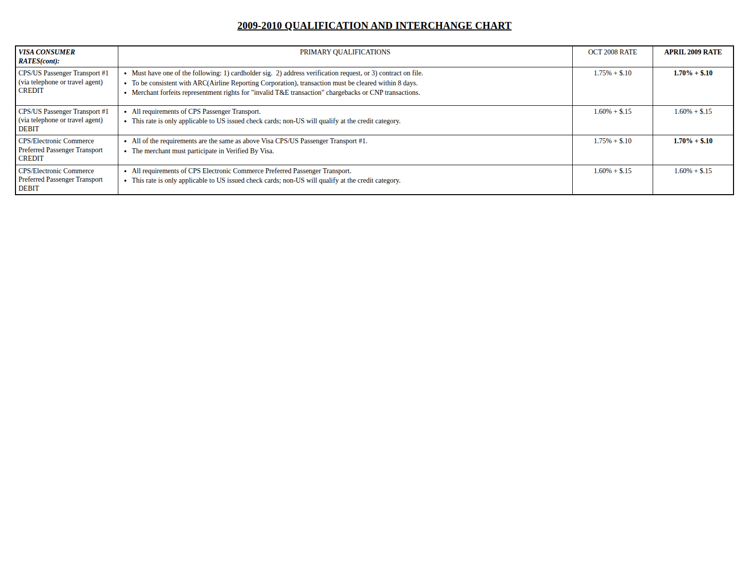2009-2010 QUALIFICATION AND INTERCHANGE CHART
| VISA CONSUMER RATES(cont): | PRIMARY QUALIFICATIONS | OCT 2008 RATE | APRIL 2009 RATE |
| --- | --- | --- | --- |
| CPS/US Passenger Transport #1 (via telephone or travel agent) CREDIT | Must have one of the following: 1) cardholder sig. 2) address verification request, or 3) contract on file. To be consistent with ARC(Airline Reporting Corporation), transaction must be cleared within 8 days. Merchant forfeits representment rights for "invalid T&E transaction" chargebacks or CNP transactions. | 1.75% + $.10 | 1.70% + $.10 |
| CPS/US Passenger Transport #1 (via telephone or travel agent) DEBIT | All requirements of CPS Passenger Transport. This rate is only applicable to US issued check cards; non-US will qualify at the credit category. | 1.60% + $.15 | 1.60% + $.15 |
| CPS/Electronic Commerce Preferred Passenger Transport CREDIT | All of the requirements are the same as above Visa CPS/US Passenger Transport #1. The merchant must participate in Verified By Visa. | 1.75% + $.10 | 1.70% + $.10 |
| CPS/Electronic Commerce Preferred Passenger Transport DEBIT | All requirements of CPS Electronic Commerce Preferred Passenger Transport. This rate is only applicable to US issued check cards; non-US will qualify at the credit category. | 1.60% + $.15 | 1.60% + $.15 |